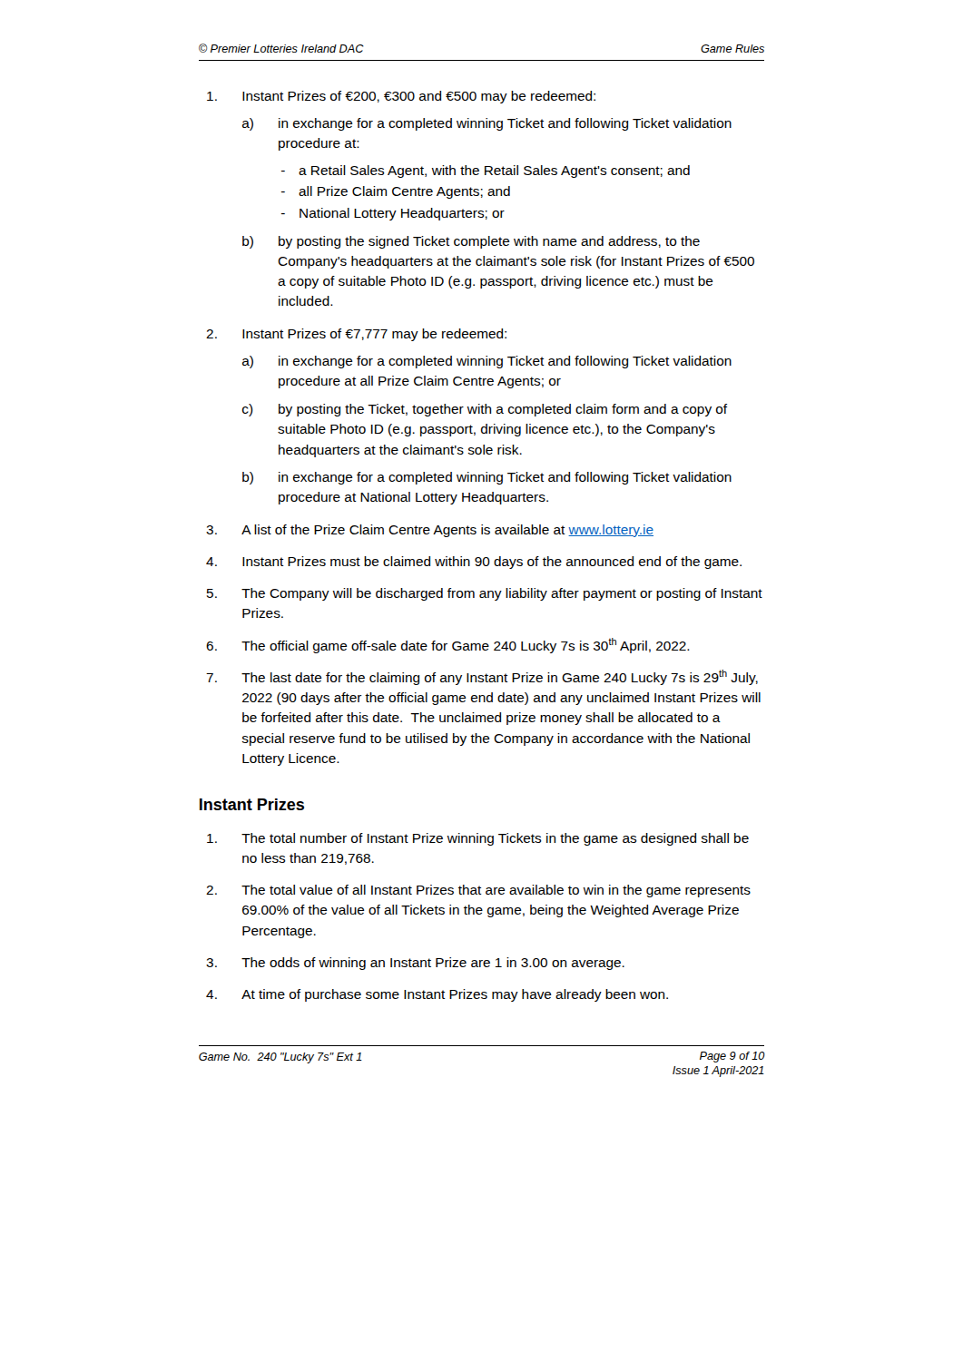© Premier Lotteries Ireland DAC
Game Rules
Instant Prizes of €200, €300 and €500 may be redeemed:
a) in exchange for a completed winning Ticket and following Ticket validation procedure at:
a Retail Sales Agent, with the Retail Sales Agent's consent; and
all Prize Claim Centre Agents; and
National Lottery Headquarters; or
b) by posting the signed Ticket complete with name and address, to the Company's headquarters at the claimant's sole risk (for Instant Prizes of €500 a copy of suitable Photo ID (e.g. passport, driving licence etc.) must be included.
Instant Prizes of €7,777 may be redeemed:
a) in exchange for a completed winning Ticket and following Ticket validation procedure at all Prize Claim Centre Agents; or
c) by posting the Ticket, together with a completed claim form and a copy of suitable Photo ID (e.g. passport, driving licence etc.), to the Company's headquarters at the claimant's sole risk.
b) in exchange for a completed winning Ticket and following Ticket validation procedure at National Lottery Headquarters.
A list of the Prize Claim Centre Agents is available at www.lottery.ie
Instant Prizes must be claimed within 90 days of the announced end of the game.
The Company will be discharged from any liability after payment or posting of Instant Prizes.
The official game off-sale date for Game 240 Lucky 7s is 30th April, 2022.
The last date for the claiming of any Instant Prize in Game 240 Lucky 7s is 29th July, 2022 (90 days after the official game end date) and any unclaimed Instant Prizes will be forfeited after this date. The unclaimed prize money shall be allocated to a special reserve fund to be utilised by the Company in accordance with the National Lottery Licence.
Instant Prizes
The total number of Instant Prize winning Tickets in the game as designed shall be no less than 219,768.
The total value of all Instant Prizes that are available to win in the game represents 69.00% of the value of all Tickets in the game, being the Weighted Average Prize Percentage.
The odds of winning an Instant Prize are 1 in 3.00 on average.
At time of purchase some Instant Prizes may have already been won.
Game No. 240 "Lucky 7s" Ext 1
Page 9 of 10
Issue 1 April-2021